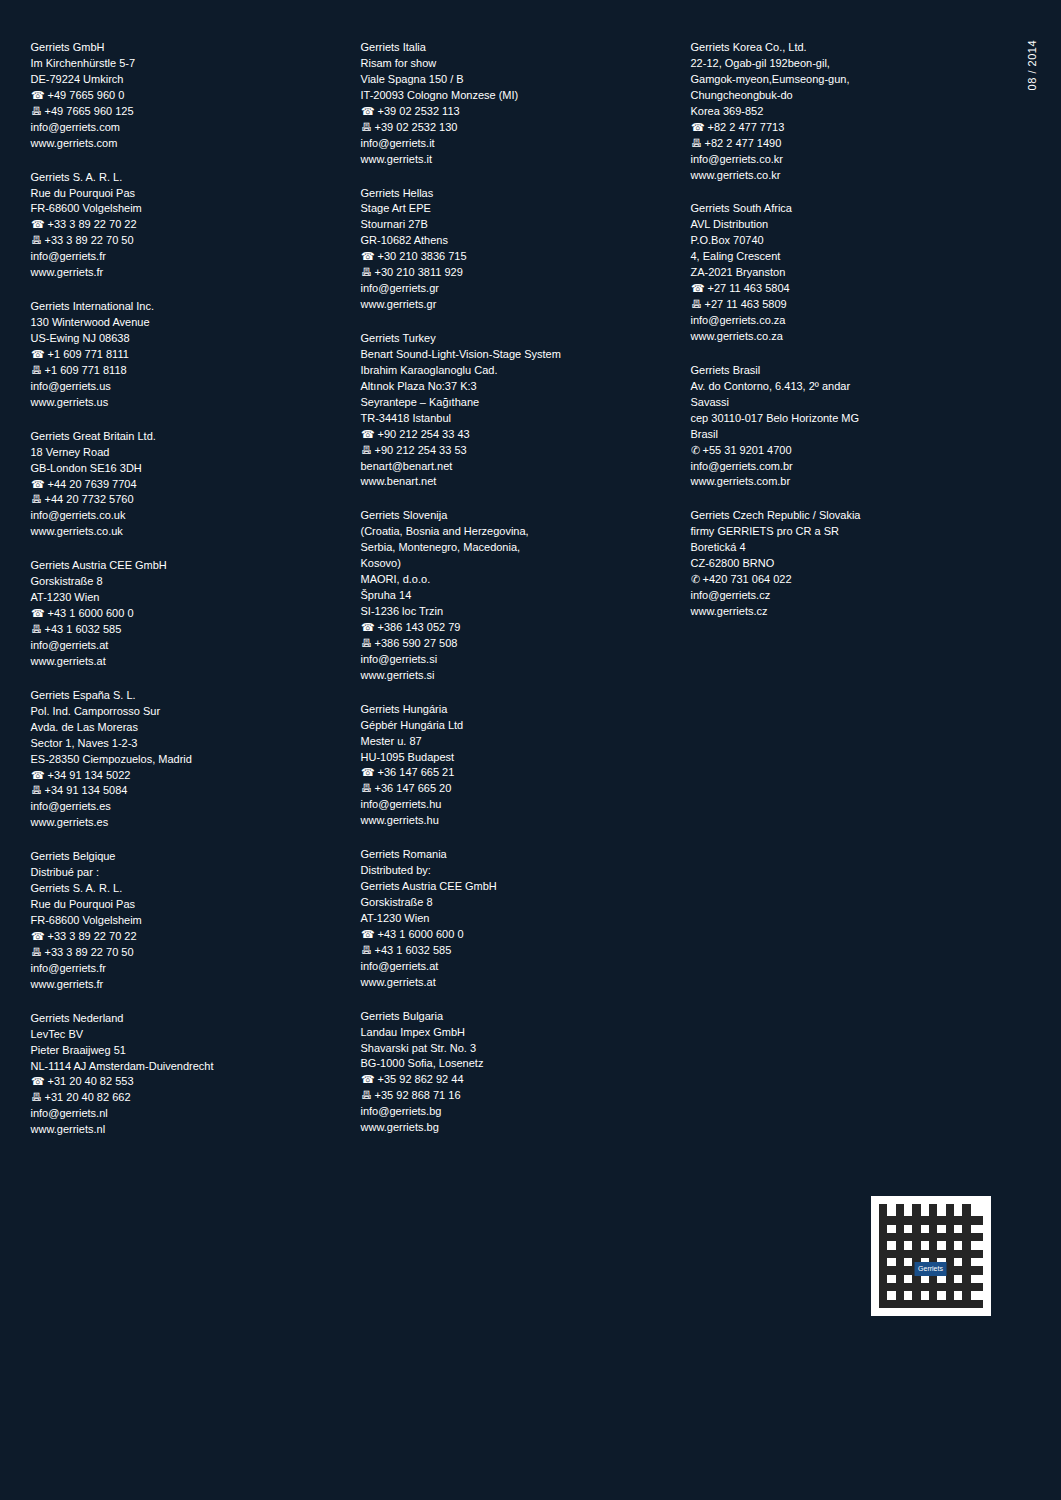08 / 2014
Gerriets GmbH
Im Kirchenhürstle 5-7
DE-79224 Umkirch
☎ +49 7665 960 0
🖷 +49 7665 960 125
info@gerriets.com
www.gerriets.com
Gerriets S. A. R. L.
Rue du Pourquoi Pas
FR-68600 Volgelsheim
☎ +33 3 89 22 70 22
🖷 +33 3 89 22 70 50
info@gerriets.fr
www.gerriets.fr
Gerriets International Inc.
130 Winterwood Avenue
US-Ewing NJ 08638
☎ +1 609 771 8111
🖷 +1 609 771 8118
info@gerriets.us
www.gerriets.us
Gerriets Great Britain Ltd.
18 Verney Road
GB-London SE16 3DH
☎ +44 20 7639 7704
🖷 +44 20 7732 5760
info@gerriets.co.uk
www.gerriets.co.uk
Gerriets Austria CEE GmbH
Gorskistraße 8
AT-1230 Wien
☎ +43 1 6000 600 0
🖷 +43 1 6032 585
info@gerriets.at
www.gerriets.at
Gerriets España S. L.
Pol. Ind. Camporrosso Sur
Avda. de Las Moreras
Sector 1, Naves 1-2-3
ES-28350 Ciempozuelos, Madrid
☎ +34 91 134 5022
🖷 +34 91 134 5084
info@gerriets.es
www.gerriets.es
Gerriets Belgique
Distribué par :
Gerriets S. A. R. L.
Rue du Pourquoi Pas
FR-68600 Volgelsheim
☎ +33 3 89 22 70 22
🖷 +33 3 89 22 70 50
info@gerriets.fr
www.gerriets.fr
Gerriets Nederland
LevTec BV
Pieter Braaijweg 51
NL-1114 AJ Amsterdam-Duivendrecht
☎ +31 20 40 82 553
🖷 +31 20 40 82 662
info@gerriets.nl
www.gerriets.nl
Gerriets Italia
Risam for show
Viale Spagna 150 / B
IT-20093 Cologno Monzese (MI)
☎ +39 02 2532 113
🖷 +39 02 2532 130
info@gerriets.it
www.gerriets.it
Gerriets Hellas
Stage Art EPE
Stournari 27B
GR-10682 Athens
☎ +30 210 3836 715
🖷 +30 210 3811 929
info@gerriets.gr
www.gerriets.gr
Gerriets Turkey
Benart Sound-Light-Vision-Stage System
Ibrahim Karaoglanoglu Cad.
Altınok Plaza No:37 K:3
Seyrantepe – Kağıthane
TR-34418 Istanbul
☎ +90 212 254 33 43
🖷 +90 212 254 33 53
benart@benart.net
www.benart.net
Gerriets Slovenija
(Croatia, Bosnia and Herzegovina,
Serbia, Montenegro, Macedonia,
Kosovo)
MAORI, d.o.o.
Špruha 14
SI-1236 loc Trzin
☎ +386 143 052 79
🖷 +386 590 27 508
info@gerriets.si
www.gerriets.si
Gerriets Hungária
Gépbér Hungária Ltd
Mester u. 87
HU-1095 Budapest
☎ +36 147 665 21
🖷 +36 147 665 20
info@gerriets.hu
www.gerriets.hu
Gerriets Romania
Distributed by:
Gerriets Austria CEE GmbH
Gorskistraße 8
AT-1230 Wien
☎ +43 1 6000 600 0
🖷 +43 1 6032 585
info@gerriets.at
www.gerriets.at
Gerriets Bulgaria
Landau Impex GmbH
Shavarski pat Str. No. 3
BG-1000 Sofia, Losenetz
☎ +35 92 862 92 44
🖷 +35 92 868 71 16
info@gerriets.bg
www.gerriets.bg
Gerriets Korea Co., Ltd.
22-12, Ogab-gil 192beon-gil,
Gamgok-myeon,Eumseong-gun,
Chungcheongbuk-do
Korea 369-852
☎ +82 2 477 7713
🖷 +82 2 477 1490
info@gerriets.co.kr
www.gerriets.co.kr
Gerriets South Africa
AVL Distribution
P.O.Box 70740
4, Ealing Crescent
ZA-2021 Bryanston
☎ +27 11 463 5804
🖷 +27 11 463 5809
info@gerriets.co.za
www.gerriets.co.za
Gerriets Brasil
Av. do Contorno, 6.413, 2º andar
Savassi
cep 30110-017 Belo Horizonte MG
Brasil
✆ +55 31 9201 4700
info@gerriets.com.br
www.gerriets.com.br
Gerriets Czech Republic / Slovakia
firmy GERRIETS pro CR a SR
Boretická 4
CZ-62800 BRNO
✆ +420 731 064 022
info@gerriets.cz
www.gerriets.cz
Gerriets